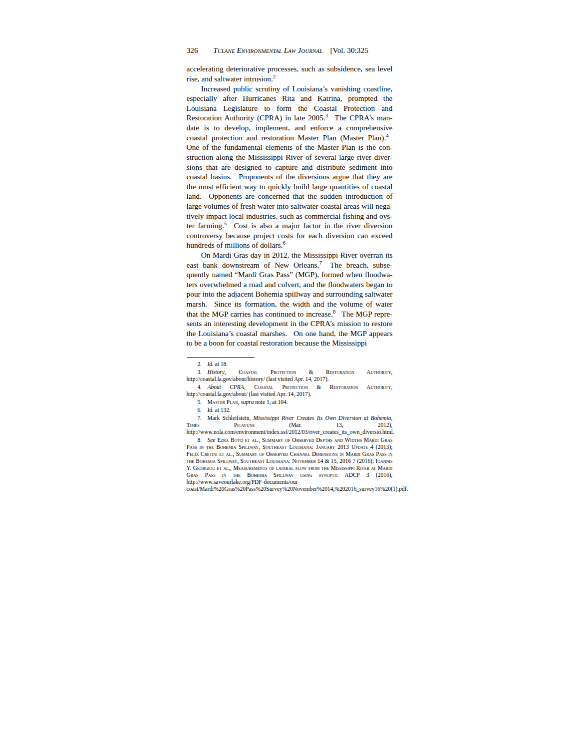326  Tulane Environmental Law Journal [Vol. 30:325
accelerating deteriorative processes, such as subsidence, sea level rise, and saltwater intrusion.2
Increased public scrutiny of Louisiana’s vanishing coastline, especially after Hurricanes Rita and Katrina, prompted the Louisiana Legislature to form the Coastal Protection and Restoration Authority (CPRA) in late 2005.3  The CPRA’s mandate is to develop, implement, and enforce a comprehensive coastal protection and restoration Master Plan (Master Plan).4  One of the fundamental elements of the Master Plan is the construction along the Mississippi River of several large river diversions that are designed to capture and distribute sediment into coastal basins.  Proponents of the diversions argue that they are the most efficient way to quickly build large quantities of coastal land.  Opponents are concerned that the sudden introduction of large volumes of fresh water into saltwater coastal areas will negatively impact local industries, such as commercial fishing and oyster farming.5  Cost is also a major factor in the river diversion controversy because project costs for each diversion can exceed hundreds of millions of dollars.6
On Mardi Gras day in 2012, the Mississippi River overran its east bank downstream of New Orleans.7  The breach, subsequently named “Mardi Gras Pass” (MGP), formed when floodwaters overwhelmed a road and culvert, and the floodwaters began to pour into the adjacent Bohemia spillway and surrounding saltwater marsh.  Since its formation, the width and the volume of water that the MGP carries has continued to increase.8  The MGP represents an interesting development in the CPRA’s mission to restore the Louisiana’s coastal marshes.  On one hand, the MGP appears to be a boon for coastal restoration because the Mississippi
2. Id. at 18.
3. History, Coastal Protection & Restoration Authority, http://coastal.la.gov/about/history/ (last visited Apr. 14, 2017).
4. About CPRA, Coastal Protection & Restoration Authority, http://coastal.la.gov/about/ (last visited Apr. 14, 2017).
5. Master Plan, supra note 1, at 104.
6. Id. at 132.
7. Mark Schleifstein, Mississippi River Creates Its Own Diversion at Bohemia, Times Picayune (Mar. 13, 2012), http://www.nola.com/environment/index.ssf/2012/03/river_creates_its_own_diversio.html.
8. See Ezra Boyd et al., Summary of Observed Depths and Widths Mardi Gras Pass in the Bohemia Spillway, Southeast Louisiana: January 2013 Update 4 (2013); Felix Cretini et al., Summary of Observed Channel Dimensions in Mardi Gras Pass in the Bohemia Spillway, Southeast Louisiana: November 14 & 15, 2016 7 (2016); Ioannis Y. Georgiou et al., Measurements of lateral flow from the Mississippi River at Mardi Gras Pass in the Bohemia Spillway using synoptic ADCP 3 (2016), http://www.saveourlake.org/PDF-documents/our-coast/Mardi%20Gras%20Pass%20Survey%20November%2014,%202016_survey16%20(1).pdf.